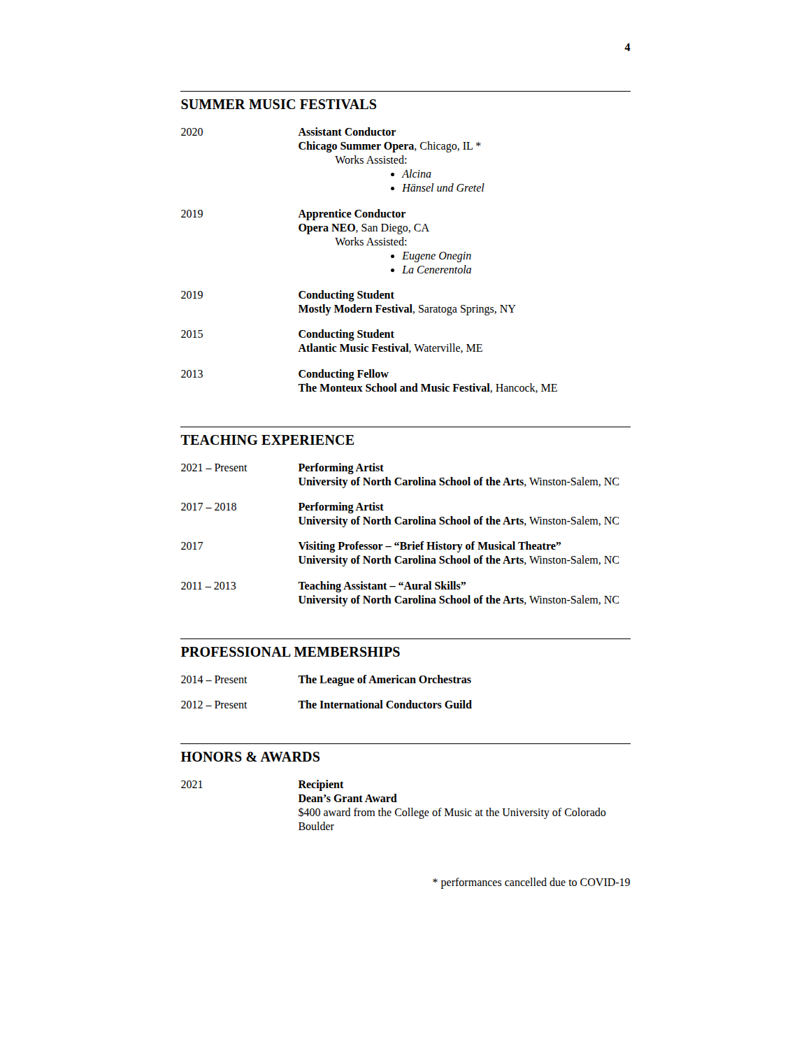4
SUMMER MUSIC FESTIVALS
| 2020 | Assistant Conductor Chicago Summer Opera , Chicago, IL * Works Assisted: Alcina Hänsel und Gretel |
| 2019 | Apprentice Conductor Opera NEO , San Diego, CA Works Assisted: Eugene Onegin La Cenerentola |
| 2019 | Conducting Student Mostly Modern Festival , Saratoga Springs, NY |
| 2015 | Conducting Student Atlantic Music Festival , Waterville, ME |
| 2013 | Conducting Fellow The Monteux School and Music Festival , Hancock, ME |
TEACHING EXPERIENCE
| 2021 – Present | Performing Artist University of North Carolina School of the Arts , Winston-Salem, NC |
| 2017 – 2018 | Performing Artist University of North Carolina School of the Arts , Winston-Salem, NC |
| 2017 | Visiting Professor – “Brief History of Musical Theatre” University of North Carolina School of the Arts , Winston-Salem, NC |
| 2011 – 2013 | Teaching Assistant – “Aural Skills” University of North Carolina School of the Arts , Winston-Salem, NC |
PROFESSIONAL MEMBERSHIPS
| 2014 – Present | The League of American Orchestras |
| 2012 – Present | The International Conductors Guild |
HONORS & AWARDS
| 2021 | Recipient Dean’s Grant Award $400 award from the College of Music at the University of Colorado Boulder |
* performances cancelled due to COVID-19